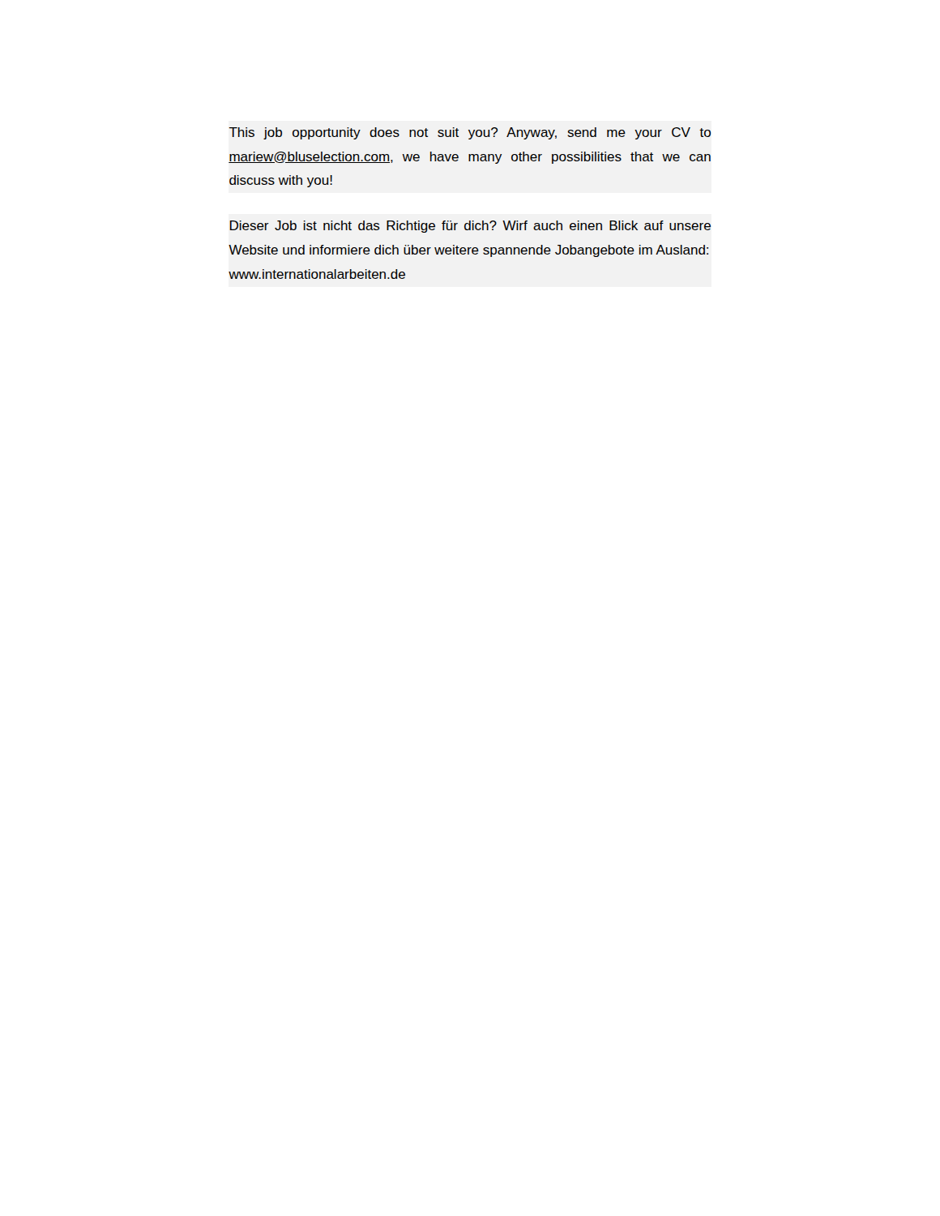This job opportunity does not suit you? Anyway, send me your CV to mariew@bluselection.com, we have many other possibilities that we can discuss with you!
Dieser Job ist nicht das Richtige für dich? Wirf auch einen Blick auf unsere Website und informiere dich über weitere spannende Jobangebote im Ausland:
www.internationalarbeiten.de